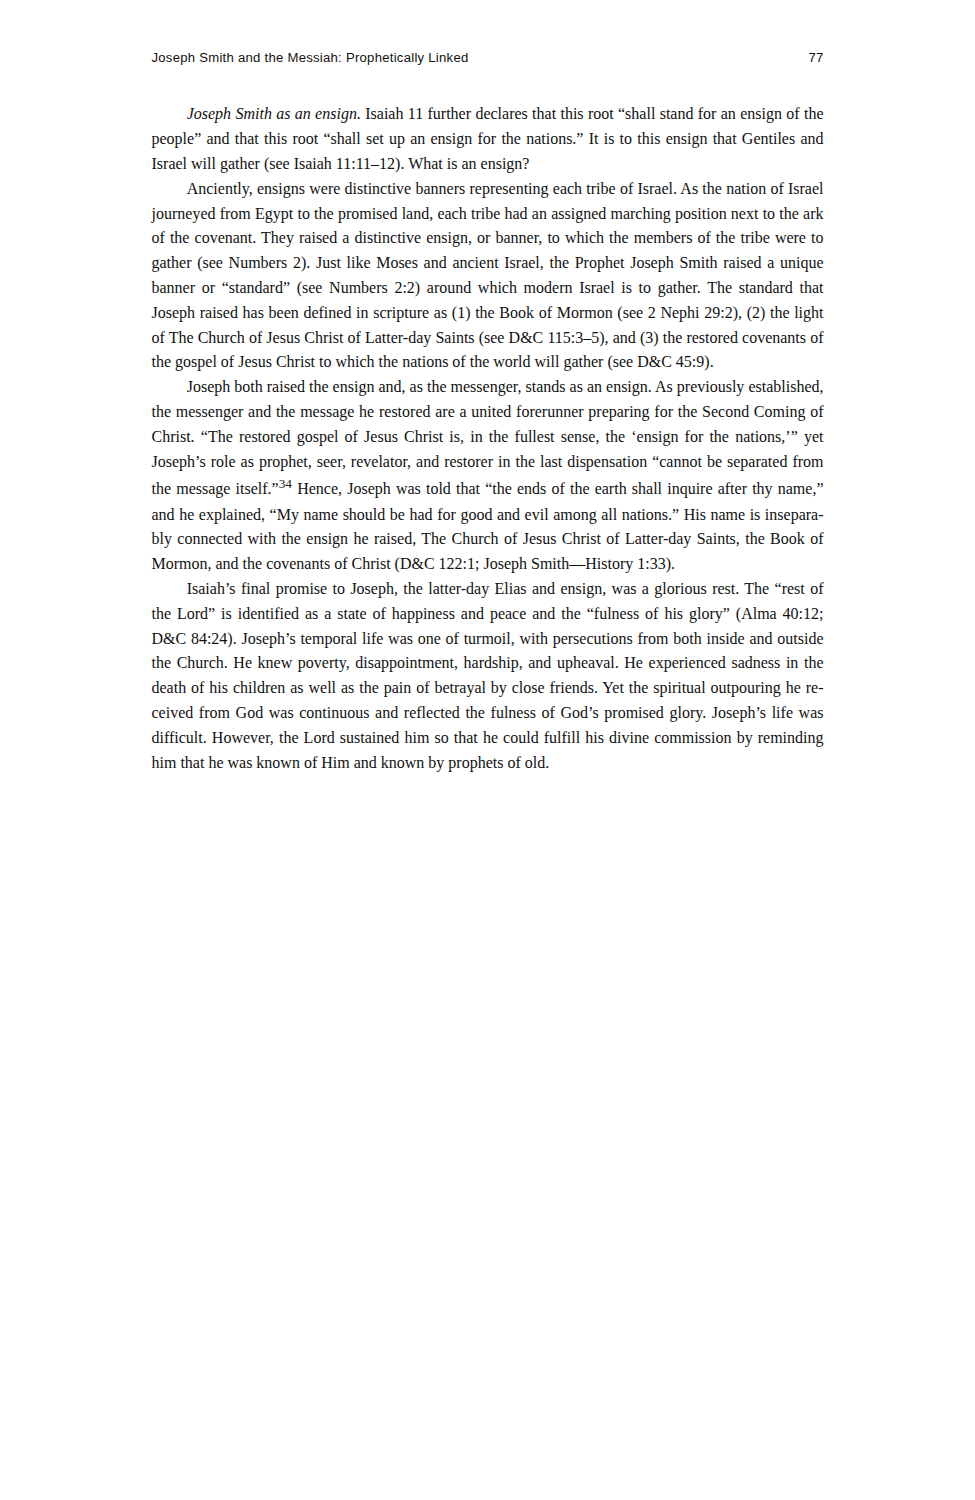Joseph Smith and the Messiah: Prophetically Linked 77
Joseph Smith as an ensign. Isaiah 11 further declares that this root “shall stand for an ensign of the people” and that this root “shall set up an ensign for the nations.” It is to this ensign that Gentiles and Israel will gather (see Isaiah 11:11–12). What is an ensign?
Anciently, ensigns were distinctive banners representing each tribe of Israel. As the nation of Israel journeyed from Egypt to the promised land, each tribe had an assigned marching position next to the ark of the covenant. They raised a distinctive ensign, or banner, to which the members of the tribe were to gather (see Numbers 2). Just like Moses and ancient Israel, the Prophet Joseph Smith raised a unique banner or “standard” (see Numbers 2:2) around which modern Israel is to gather. The standard that Joseph raised has been defined in scripture as (1) the Book of Mormon (see 2 Nephi 29:2), (2) the light of The Church of Jesus Christ of Latter-day Saints (see D&C 115:3–5), and (3) the restored covenants of the gospel of Jesus Christ to which the nations of the world will gather (see D&C 45:9).
Joseph both raised the ensign and, as the messenger, stands as an ensign. As previously established, the messenger and the message he restored are a united forerunner preparing for the Second Coming of Christ. “The restored gospel of Jesus Christ is, in the fullest sense, the ‘ensign for the nations,’” yet Joseph’s role as prophet, seer, revelator, and restorer in the last dispensation “cannot be separated from the message itself.”34 Hence, Joseph was told that “the ends of the earth shall inquire after thy name,” and he explained, “My name should be had for good and evil among all nations.” His name is inseparably connected with the ensign he raised, The Church of Jesus Christ of Latter-day Saints, the Book of Mormon, and the covenants of Christ (D&C 122:1; Joseph Smith—History 1:33).
Isaiah’s final promise to Joseph, the latter-day Elias and ensign, was a glorious rest. The “rest of the Lord” is identified as a state of happiness and peace and the “fulness of his glory” (Alma 40:12; D&C 84:24). Joseph’s temporal life was one of turmoil, with persecutions from both inside and outside the Church. He knew poverty, disappointment, hardship, and upheaval. He experienced sadness in the death of his children as well as the pain of betrayal by close friends. Yet the spiritual outpouring he received from God was continuous and reflected the fulness of God’s promised glory. Joseph’s life was difficult. However, the Lord sustained him so that he could fulfill his divine commission by reminding him that he was known of Him and known by prophets of old.